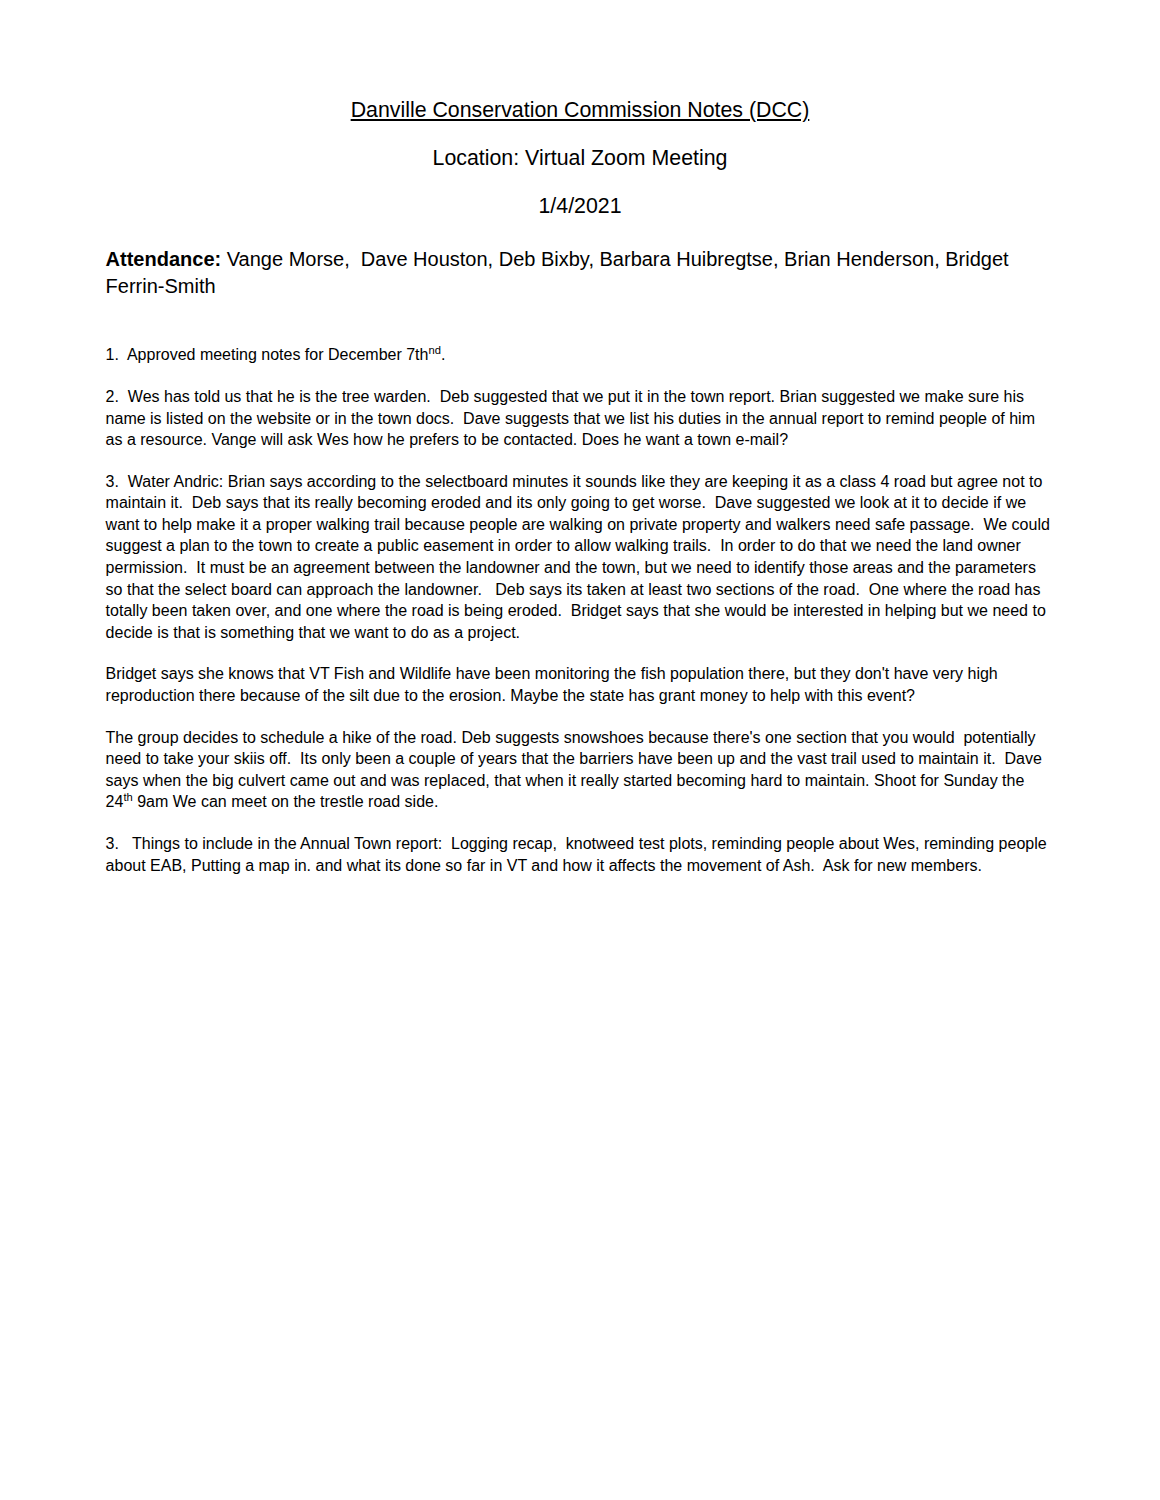Danville Conservation Commission Notes (DCC)
Location: Virtual Zoom Meeting
1/4/2021
Attendance: Vange Morse, Dave Houston, Deb Bixby, Barbara Huibregtse, Brian Henderson, Bridget Ferrin-Smith
1. Approved meeting notes for December 7thnd.
2. Wes has told us that he is the tree warden. Deb suggested that we put it in the town report. Brian suggested we make sure his name is listed on the website or in the town docs. Dave suggests that we list his duties in the annual report to remind people of him as a resource. Vange will ask Wes how he prefers to be contacted. Does he want a town e-mail?
3. Water Andric: Brian says according to the selectboard minutes it sounds like they are keeping it as a class 4 road but agree not to maintain it. Deb says that its really becoming eroded and its only going to get worse. Dave suggested we look at it to decide if we want to help make it a proper walking trail because people are walking on private property and walkers need safe passage. We could suggest a plan to the town to create a public easement in order to allow walking trails. In order to do that we need the land owner permission. It must be an agreement between the landowner and the town, but we need to identify those areas and the parameters so that the select board can approach the landowner. Deb says its taken at least two sections of the road. One where the road has totally been taken over, and one where the road is being eroded. Bridget says that she would be interested in helping but we need to decide is that is something that we want to do as a project.
Bridget says she knows that VT Fish and Wildlife have been monitoring the fish population there, but they don't have very high reproduction there because of the silt due to the erosion. Maybe the state has grant money to help with this event?
The group decides to schedule a hike of the road. Deb suggests snowshoes because there's one section that you would potentially need to take your skiis off. Its only been a couple of years that the barriers have been up and the vast trail used to maintain it. Dave says when the big culvert came out and was replaced, that when it really started becoming hard to maintain. Shoot for Sunday the 24th 9am We can meet on the trestle road side.
3. Things to include in the Annual Town report: Logging recap, knotweed test plots, reminding people about Wes, reminding people about EAB, Putting a map in. and what its done so far in VT and how it affects the movement of Ash. Ask for new members.